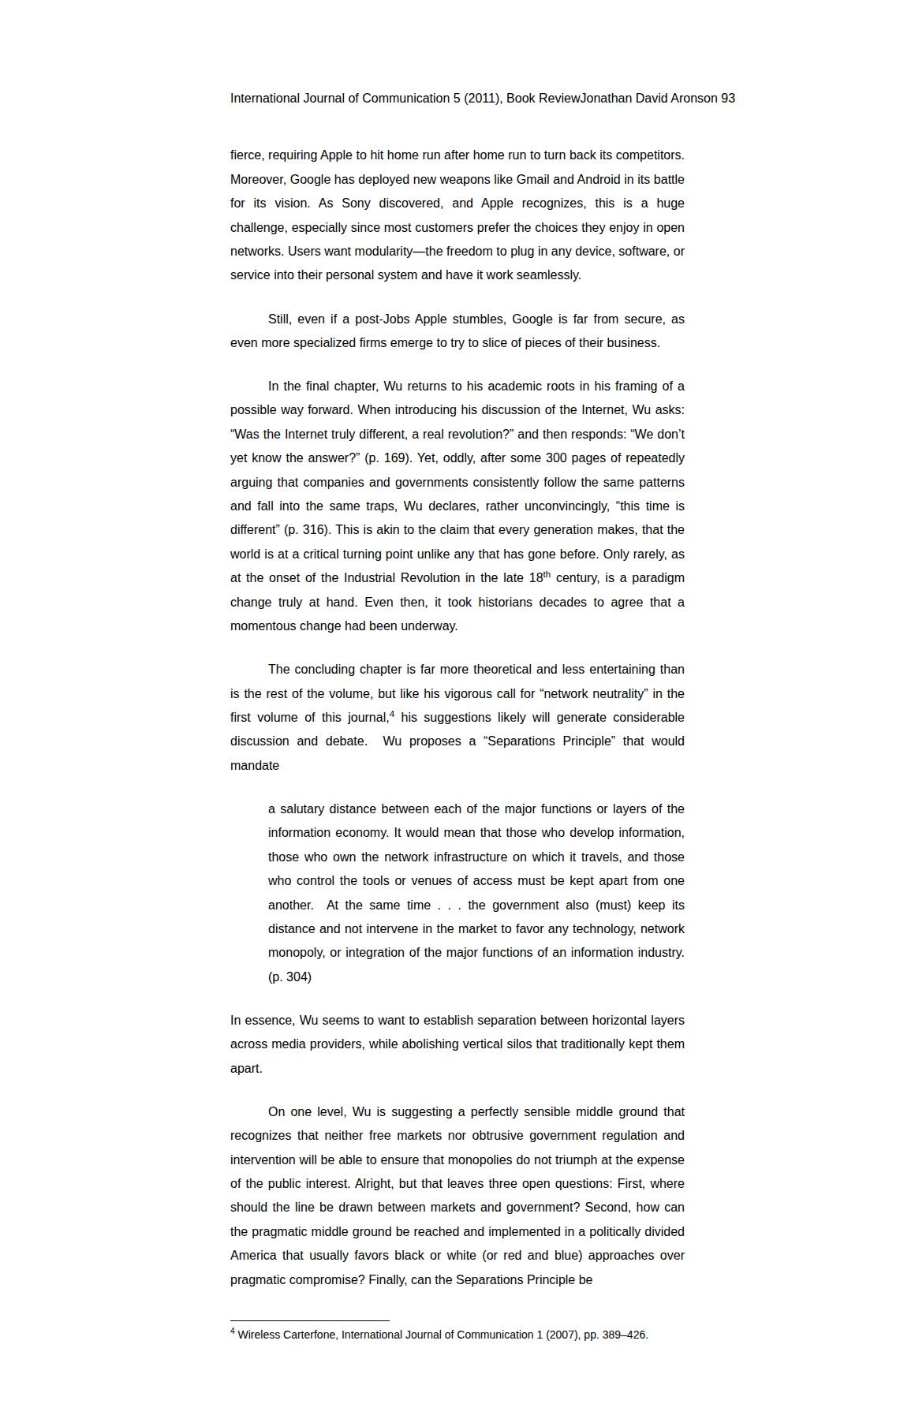International Journal of Communication 5 (2011), Book Review Jonathan David Aronson 93
fierce, requiring Apple to hit home run after home run to turn back its competitors. Moreover, Google has deployed new weapons like Gmail and Android in its battle for its vision. As Sony discovered, and Apple recognizes, this is a huge challenge, especially since most customers prefer the choices they enjoy in open networks. Users want modularity—the freedom to plug in any device, software, or service into their personal system and have it work seamlessly.
Still, even if a post-Jobs Apple stumbles, Google is far from secure, as even more specialized firms emerge to try to slice of pieces of their business.
In the final chapter, Wu returns to his academic roots in his framing of a possible way forward. When introducing his discussion of the Internet, Wu asks: “Was the Internet truly different, a real revolution?” and then responds: “We don’t yet know the answer?” (p. 169). Yet, oddly, after some 300 pages of repeatedly arguing that companies and governments consistently follow the same patterns and fall into the same traps, Wu declares, rather unconvincingly, “this time is different” (p. 316). This is akin to the claim that every generation makes, that the world is at a critical turning point unlike any that has gone before. Only rarely, as at the onset of the Industrial Revolution in the late 18th century, is a paradigm change truly at hand. Even then, it took historians decades to agree that a momentous change had been underway.
The concluding chapter is far more theoretical and less entertaining than is the rest of the volume, but like his vigorous call for “network neutrality” in the first volume of this journal,4 his suggestions likely will generate considerable discussion and debate. Wu proposes a “Separations Principle” that would mandate
a salutary distance between each of the major functions or layers of the information economy. It would mean that those who develop information, those who own the network infrastructure on which it travels, and those who control the tools or venues of access must be kept apart from one another. At the same time . . . the government also (must) keep its distance and not intervene in the market to favor any technology, network monopoly, or integration of the major functions of an information industry. (p. 304)
In essence, Wu seems to want to establish separation between horizontal layers across media providers, while abolishing vertical silos that traditionally kept them apart.
On one level, Wu is suggesting a perfectly sensible middle ground that recognizes that neither free markets nor obtrusive government regulation and intervention will be able to ensure that monopolies do not triumph at the expense of the public interest. Alright, but that leaves three open questions: First, where should the line be drawn between markets and government? Second, how can the pragmatic middle ground be reached and implemented in a politically divided America that usually favors black or white (or red and blue) approaches over pragmatic compromise? Finally, can the Separations Principle be
4 Wireless Carterfone, International Journal of Communication 1 (2007), pp. 389–426.